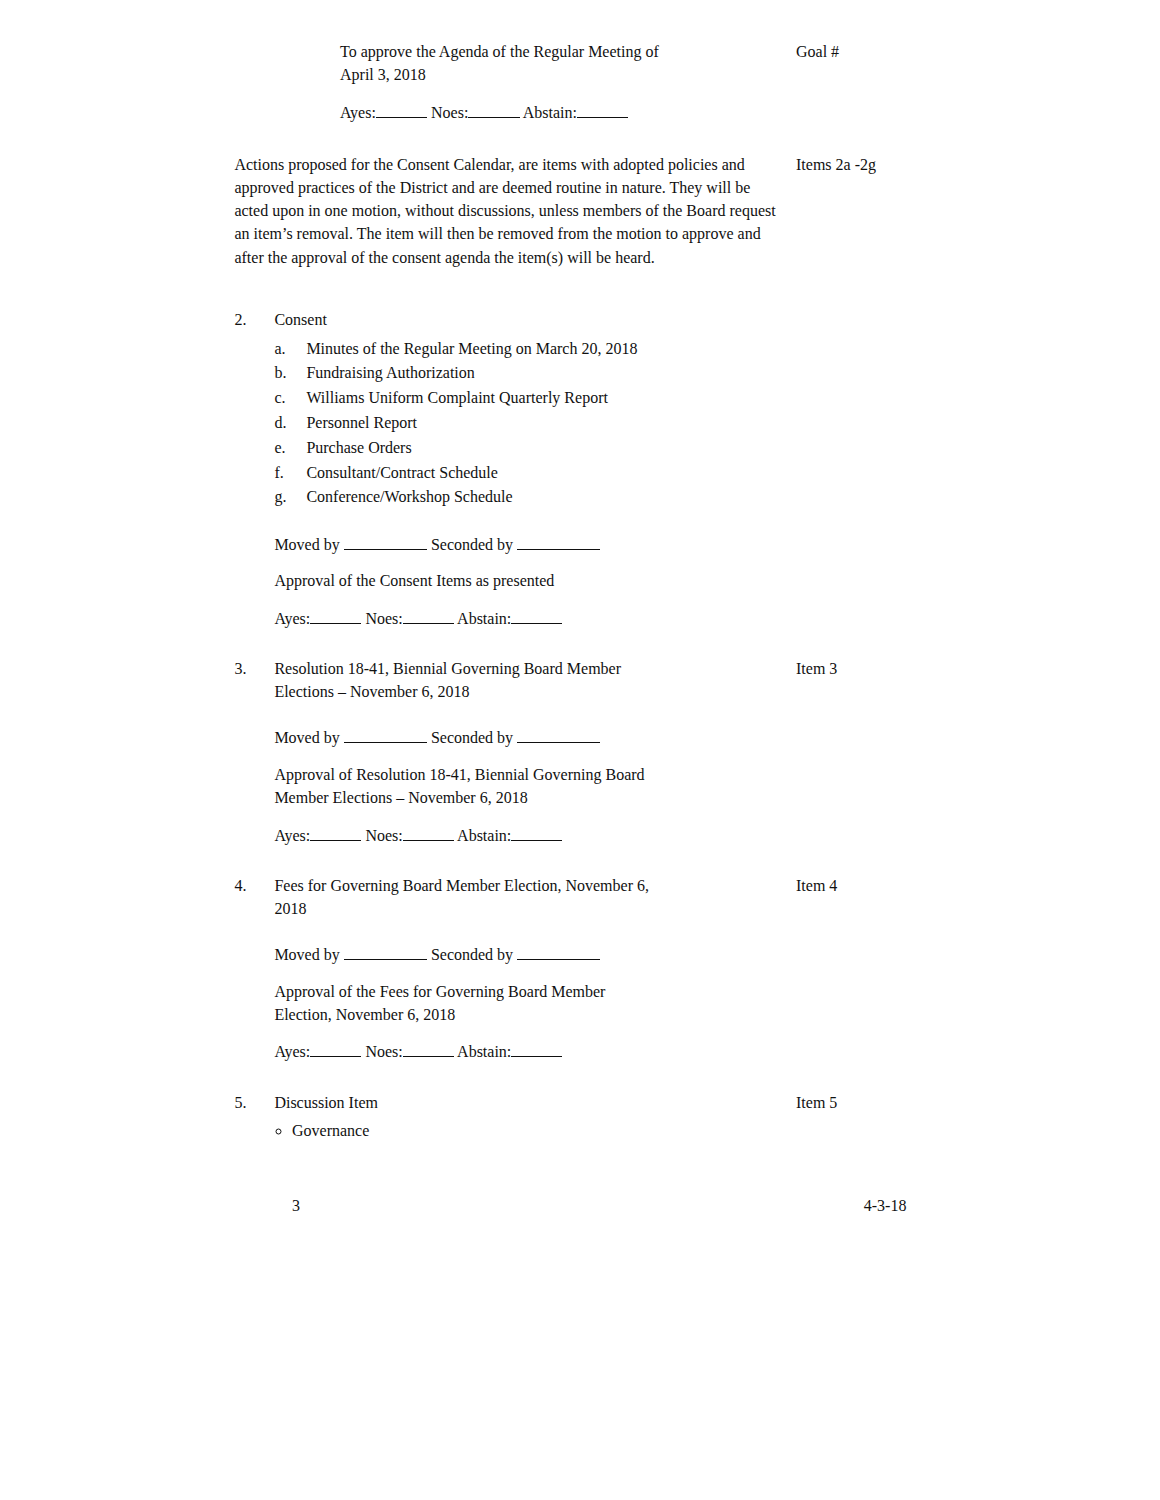To approve the Agenda of the Regular Meeting of
April 3, 2018
Ayes: Noes: Abstain:
Goal #
Actions proposed for the Consent Calendar, are items with adopted policies and approved practices of the District and are deemed routine in nature. They will be acted upon in one motion, without discussions, unless members of the Board request an item’s removal. The item will then be removed from the motion to approve and after the approval of the consent agenda the item(s) will be heard.
Items 2a -2g
2.
Consent
a. Minutes of the Regular Meeting on March 20, 2018
b. Fundraising Authorization
c. Williams Uniform Complaint Quarterly Report
d. Personnel Report
e. Purchase Orders
f. Consultant/Contract Schedule
g. Conference/Workshop Schedule
Moved by Seconded by
Approval of the Consent Items as presented
Ayes: Noes: Abstain:
3.
Resolution 18-41, Biennial Governing Board Member
Elections – November 6, 2018
Moved by Seconded by
Approval of Resolution 18-41, Biennial Governing Board
Member Elections – November 6, 2018
Ayes: Noes: Abstain:
Item 3
4.
Fees for Governing Board Member Election, November 6,
2018
Moved by Seconded by
Approval of the Fees for Governing Board Member
Election, November 6, 2018
Ayes: Noes: Abstain:
Item 4
5.
Discussion Item
Governance
Item 5
3
4-3-18